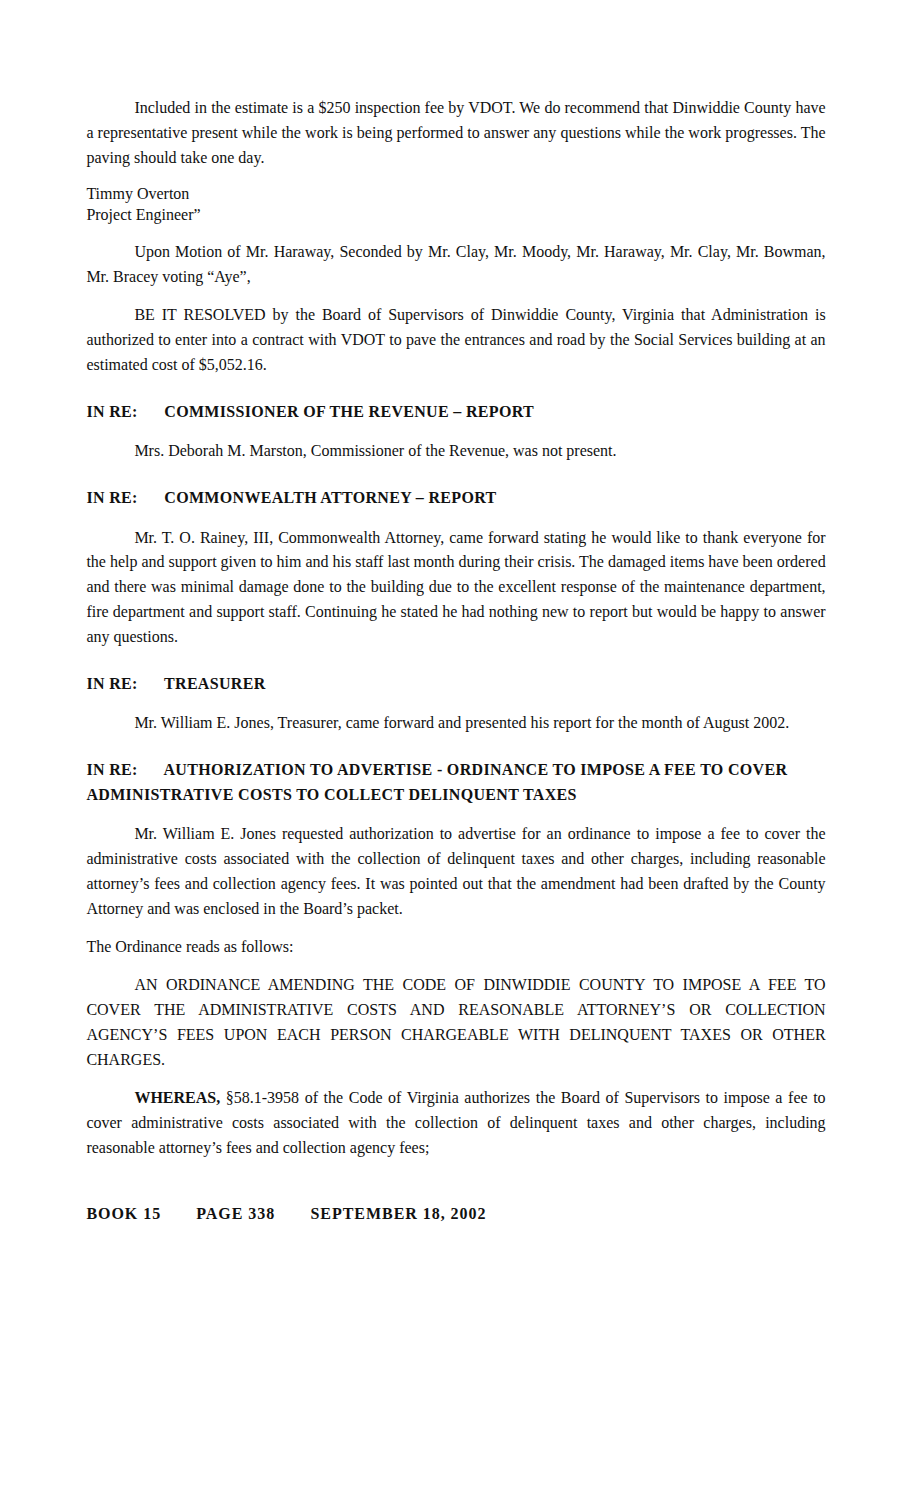Included in the estimate is a $250 inspection fee by VDOT. We do recommend that Dinwiddie County have a representative present while the work is being performed to answer any questions while the work progresses. The paving should take one day.
Timmy Overton
Project Engineer”
Upon Motion of Mr. Haraway, Seconded by Mr. Clay, Mr. Moody, Mr. Haraway, Mr. Clay, Mr. Bowman, Mr. Bracey voting “Aye”,
BE IT RESOLVED by the Board of Supervisors of Dinwiddie County, Virginia that Administration is authorized to enter into a contract with VDOT to pave the entrances and road by the Social Services building at an estimated cost of $5,052.16.
IN RE: COMMISSIONER OF THE REVENUE – REPORT
Mrs. Deborah M. Marston, Commissioner of the Revenue, was not present.
IN RE: COMMONWEALTH ATTORNEY – REPORT
Mr. T. O. Rainey, III, Commonwealth Attorney, came forward stating he would like to thank everyone for the help and support given to him and his staff last month during their crisis. The damaged items have been ordered and there was minimal damage done to the building due to the excellent response of the maintenance department, fire department and support staff. Continuing he stated he had nothing new to report but would be happy to answer any questions.
IN RE: TREASURER
Mr. William E. Jones, Treasurer, came forward and presented his report for the month of August 2002.
IN RE: AUTHORIZATION TO ADVERTISE - ORDINANCE TO IMPOSE A FEE TO COVER ADMINISTRATIVE COSTS TO COLLECT DELINQUENT TAXES
Mr. William E. Jones requested authorization to advertise for an ordinance to impose a fee to cover the administrative costs associated with the collection of delinquent taxes and other charges, including reasonable attorney’s fees and collection agency fees. It was pointed out that the amendment had been drafted by the County Attorney and was enclosed in the Board’s packet.
The Ordinance reads as follows:
AN ORDINANCE AMENDING THE CODE OF DINWIDDIE COUNTY TO IMPOSE A FEE TO COVER THE ADMINISTRATIVE COSTS AND REASONABLE ATTORNEY’S OR COLLECTION AGENCY’S FEES UPON EACH PERSON CHARGEABLE WITH DELINQUENT TAXES OR OTHER CHARGES.
WHEREAS, §58.1-3958 of the Code of Virginia authorizes the Board of Supervisors to impose a fee to cover administrative costs associated with the collection of delinquent taxes and other charges, including reasonable attorney’s fees and collection agency fees;
BOOK 15 PAGE 338 SEPTEMBER 18, 2002